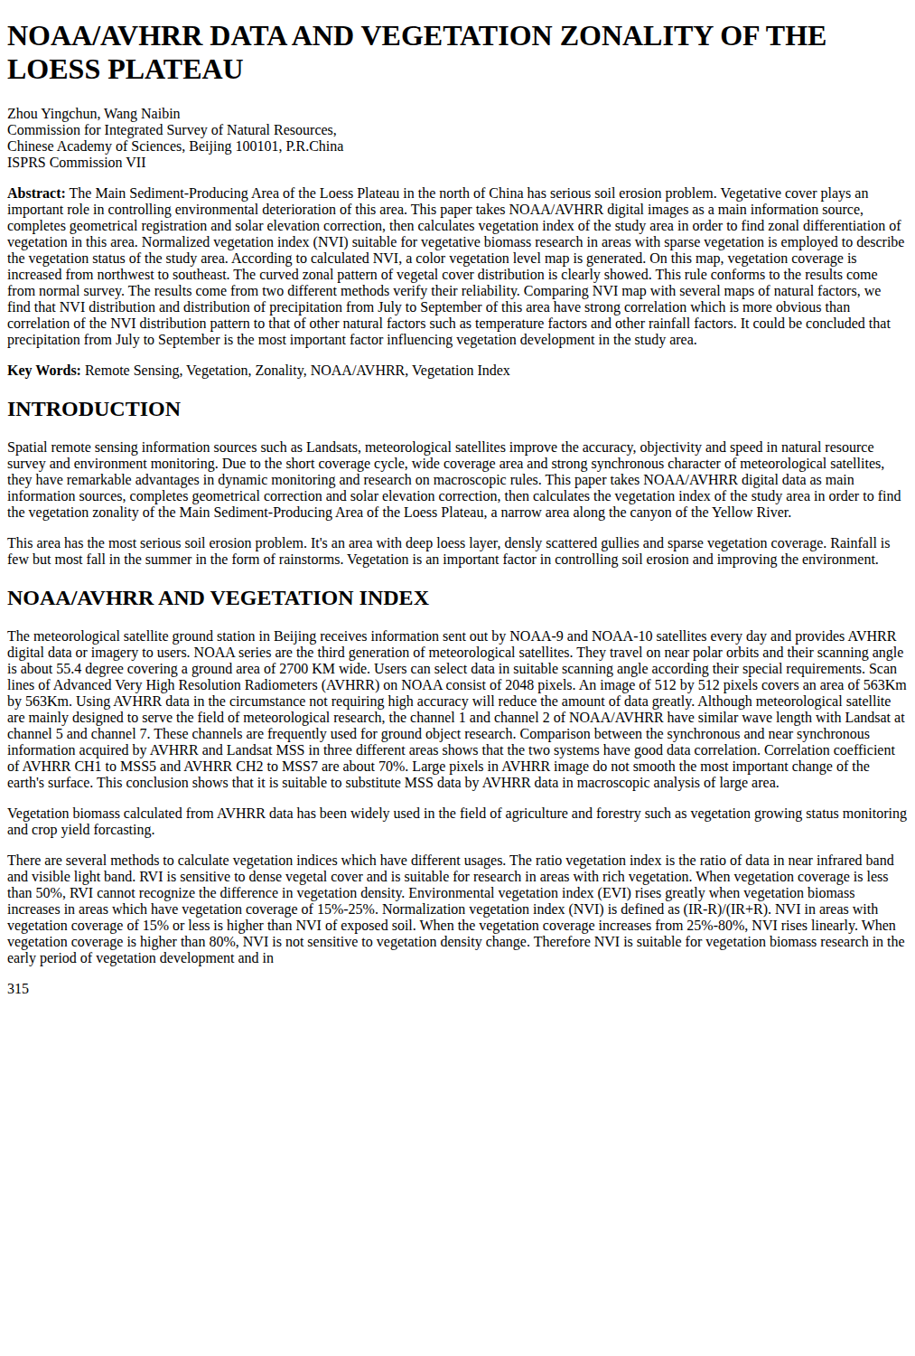NOAA/AVHRR DATA AND VEGETATION ZONALITY OF THE LOESS PLATEAU
Zhou Yingchun, Wang Naibin
Commission for Integrated Survey of Natural Resources,
Chinese Academy of Sciences, Beijing 100101, P.R.China
ISPRS Commission VII
Abstract: The Main Sediment-Producing Area of the Loess Plateau in the north of China has serious soil erosion problem. Vegetative cover plays an important role in controlling environmental deterioration of this area. This paper takes NOAA/AVHRR digital images as a main information source, completes geometrical registration and solar elevation correction, then calculates vegetation index of the study area in order to find zonal differentiation of vegetation in this area. Normalized vegetation index (NVI) suitable for vegetative biomass research in areas with sparse vegetation is employed to describe the vegetation status of the study area. According to calculated NVI, a color vegetation level map is generated. On this map, vegetation coverage is increased from northwest to southeast. The curved zonal pattern of vegetal cover distribution is clearly showed. This rule conforms to the results come from normal survey. The results come from two different methods verify their reliability. Comparing NVI map with several maps of natural factors, we find that NVI distribution and distribution of precipitation from July to September of this area have strong correlation which is more obvious than correlation of the NVI distribution pattern to that of other natural factors such as temperature factors and other rainfall factors. It could be concluded that precipitation from July to September is the most important factor influencing vegetation development in the study area.
Key Words: Remote Sensing, Vegetation, Zonality, NOAA/AVHRR, Vegetation Index
INTRODUCTION
Spatial remote sensing information sources such as Landsats, meteorological satellites improve the accuracy, objectivity and speed in natural resource survey and environment monitoring. Due to the short coverage cycle, wide coverage area and strong synchronous character of meteorological satellites, they have remarkable advantages in dynamic monitoring and research on macroscopic rules. This paper takes NOAA/AVHRR digital data as main information sources, completes geometrical correction and solar elevation correction, then calculates the vegetation index of the study area in order to find the vegetation zonality of the Main Sediment-Producing Area of the Loess Plateau, a narrow area along the canyon of the Yellow River.
This area has the most serious soil erosion problem. It's an area with deep loess layer, densly scattered gullies and sparse vegetation coverage. Rainfall is few but most fall in the summer in the form of rainstorms. Vegetation is an important factor in controlling soil erosion and improving the environment.
NOAA/AVHRR AND VEGETATION INDEX
The meteorological satellite ground station in Beijing receives information sent out by NOAA-9 and NOAA-10 satellites every day and provides AVHRR digital data or imagery to users. NOAA series are the third generation of meteorological satellites. They travel on near polar orbits and their scanning angle is about 55.4 degree covering a ground area of 2700 KM wide. Users can select data in suitable scanning angle according their special requirements. Scan lines of Advanced Very High Resolution Radiometers (AVHRR) on NOAA consist of 2048 pixels. An image of 512 by 512 pixels covers an area of 563Km by 563Km. Using AVHRR data in the circumstance not requiring high accuracy will reduce the amount of data greatly. Although meteorological satellite are mainly designed to serve the field of meteorological research, the channel 1 and channel 2 of NOAA/AVHRR have similar wave length with Landsat at channel 5 and channel 7. These channels are frequently used for ground object research. Comparison between the synchronous and near synchronous information acquired by AVHRR and Landsat MSS in three different areas shows that the two systems have good data correlation. Correlation coefficient of AVHRR CH1 to MSS5 and AVHRR CH2 to MSS7 are about 70%. Large pixels in AVHRR image do not smooth the most important change of the earth's surface. This conclusion shows that it is suitable to substitute MSS data by AVHRR data in macroscopic analysis of large area.
Vegetation biomass calculated from AVHRR data has been widely used in the field of agriculture and forestry such as vegetation growing status monitoring and crop yield forcasting.
There are several methods to calculate vegetation indices which have different usages. The ratio vegetation index is the ratio of data in near infrared band and visible light band. RVI is sensitive to dense vegetal cover and is suitable for research in areas with rich vegetation. When vegetation coverage is less than 50%, RVI cannot recognize the difference in vegetation density. Environmental vegetation index (EVI) rises greatly when vegetation biomass increases in areas which have vegetation coverage of 15%-25%. Normalization vegetation index (NVI) is defined as (IR-R)/(IR+R). NVI in areas with vegetation coverage of 15% or less is higher than NVI of exposed soil. When the vegetation coverage increases from 25%-80%, NVI rises linearly. When vegetation coverage is higher than 80%, NVI is not sensitive to vegetation density change. Therefore NVI is suitable for vegetation biomass research in the early period of vegetation development and in
315